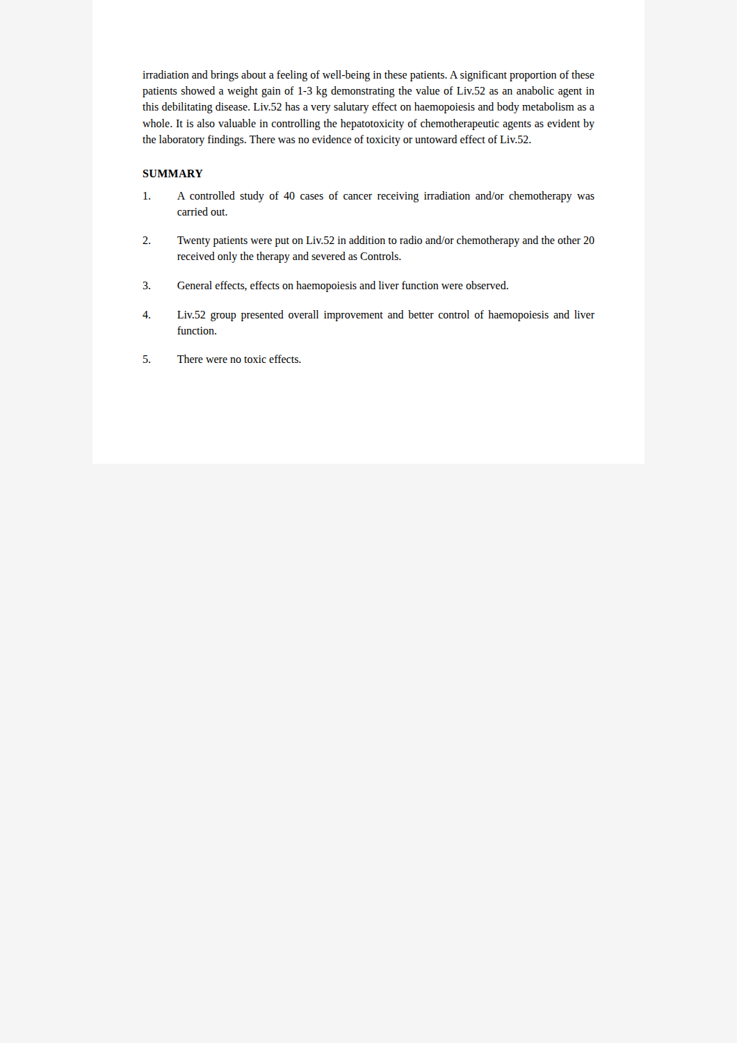irradiation and brings about a feeling of well-being in these patients. A significant proportion of these patients showed a weight gain of 1-3 kg demonstrating the value of Liv.52 as an anabolic agent in this debilitating disease. Liv.52 has a very salutary effect on haemopoiesis and body metabolism as a whole. It is also valuable in controlling the hepatotoxicity of chemotherapeutic agents as evident by the laboratory findings. There was no evidence of toxicity or untoward effect of Liv.52.
SUMMARY
A controlled study of 40 cases of cancer receiving irradiation and/or chemotherapy was carried out.
Twenty patients were put on Liv.52 in addition to radio and/or chemotherapy and the other 20 received only the therapy and severed as Controls.
General effects, effects on haemopoiesis and liver function were observed.
Liv.52 group presented overall improvement and better control of haemopoiesis and liver function.
There were no toxic effects.